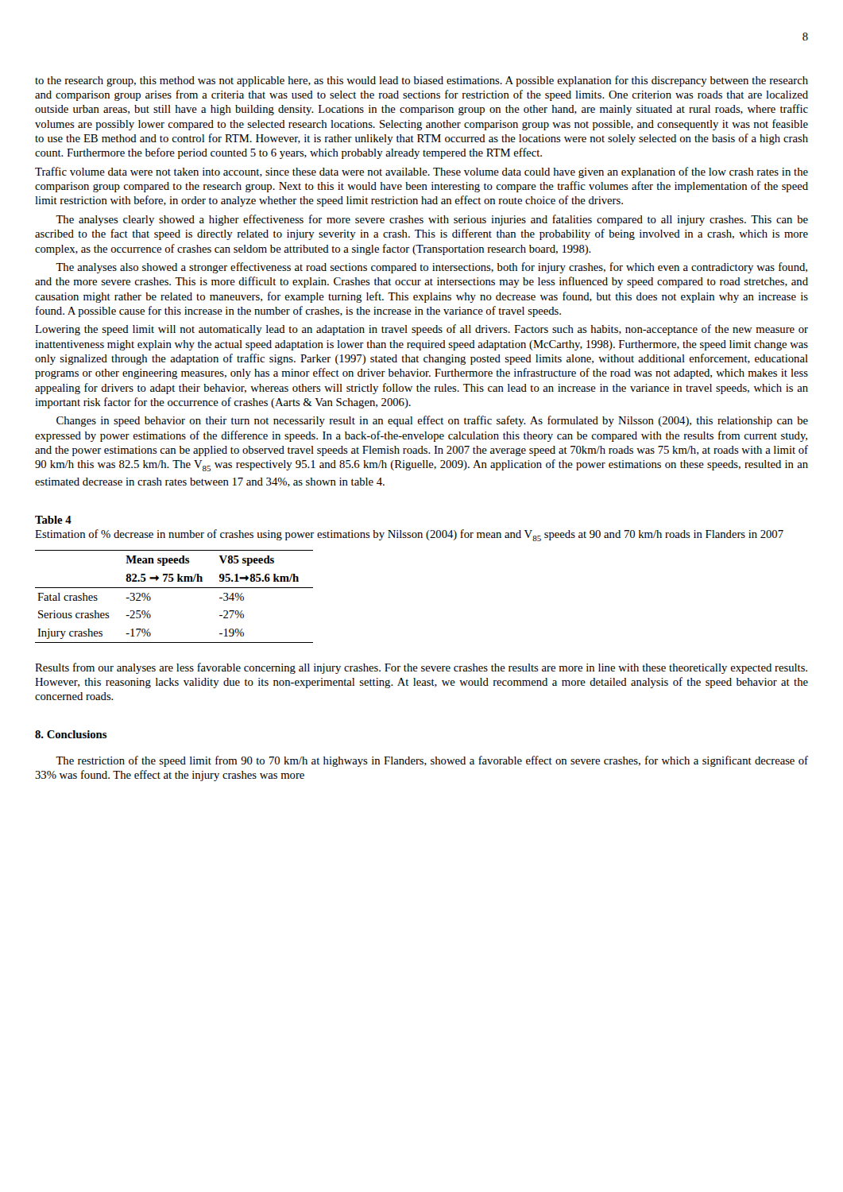8
to the research group, this method was not applicable here, as this would lead to biased estimations. A possible explanation for this discrepancy between the research and comparison group arises from a criteria that was used to select the road sections for restriction of the speed limits. One criterion was roads that are localized outside urban areas, but still have a high building density. Locations in the comparison group on the other hand, are mainly situated at rural roads, where traffic volumes are possibly lower compared to the selected research locations. Selecting another comparison group was not possible, and consequently it was not feasible to use the EB method and to control for RTM. However, it is rather unlikely that RTM occurred as the locations were not solely selected on the basis of a high crash count. Furthermore the before period counted 5 to 6 years, which probably already tempered the RTM effect.
Traffic volume data were not taken into account, since these data were not available. These volume data could have given an explanation of the low crash rates in the comparison group compared to the research group. Next to this it would have been interesting to compare the traffic volumes after the implementation of the speed limit restriction with before, in order to analyze whether the speed limit restriction had an effect on route choice of the drivers.
The analyses clearly showed a higher effectiveness for more severe crashes with serious injuries and fatalities compared to all injury crashes. This can be ascribed to the fact that speed is directly related to injury severity in a crash. This is different than the probability of being involved in a crash, which is more complex, as the occurrence of crashes can seldom be attributed to a single factor (Transportation research board, 1998).
The analyses also showed a stronger effectiveness at road sections compared to intersections, both for injury crashes, for which even a contradictory was found, and the more severe crashes. This is more difficult to explain. Crashes that occur at intersections may be less influenced by speed compared to road stretches, and causation might rather be related to maneuvers, for example turning left. This explains why no decrease was found, but this does not explain why an increase is found. A possible cause for this increase in the number of crashes, is the increase in the variance of travel speeds.
Lowering the speed limit will not automatically lead to an adaptation in travel speeds of all drivers. Factors such as habits, non-acceptance of the new measure or inattentiveness might explain why the actual speed adaptation is lower than the required speed adaptation (McCarthy, 1998). Furthermore, the speed limit change was only signalized through the adaptation of traffic signs. Parker (1997) stated that changing posted speed limits alone, without additional enforcement, educational programs or other engineering measures, only has a minor effect on driver behavior. Furthermore the infrastructure of the road was not adapted, which makes it less appealing for drivers to adapt their behavior, whereas others will strictly follow the rules. This can lead to an increase in the variance in travel speeds, which is an important risk factor for the occurrence of crashes (Aarts & Van Schagen, 2006).
Changes in speed behavior on their turn not necessarily result in an equal effect on traffic safety. As formulated by Nilsson (2004), this relationship can be expressed by power estimations of the difference in speeds. In a back-of-the-envelope calculation this theory can be compared with the results from current study, and the power estimations can be applied to observed travel speeds at Flemish roads. In 2007 the average speed at 70km/h roads was 75 km/h, at roads with a limit of 90 km/h this was 82.5 km/h. The V85 was respectively 95.1 and 85.6 km/h (Riguelle, 2009). An application of the power estimations on these speeds, resulted in an estimated decrease in crash rates between 17 and 34%, as shown in table 4.
Table 4 Estimation of % decrease in number of crashes using power estimations by Nilsson (2004) for mean and V85 speeds at 90 and 70 km/h roads in Flanders in 2007
| | Mean speeds | V85 speeds |
| --- | --- | --- |
| | 82.5 ➞ 75 km/h | 95.1 ➞ 85.6 km/h |
| Fatal crashes | -32% | -34% |
| Serious crashes | -25% | -27% |
| Injury crashes | -17% | -19% |
Results from our analyses are less favorable concerning all injury crashes. For the severe crashes the results are more in line with these theoretically expected results. However, this reasoning lacks validity due to its non-experimental setting. At least, we would recommend a more detailed analysis of the speed behavior at the concerned roads.
8. Conclusions
The restriction of the speed limit from 90 to 70 km/h at highways in Flanders, showed a favorable effect on severe crashes, for which a significant decrease of 33% was found. The effect at the injury crashes was more